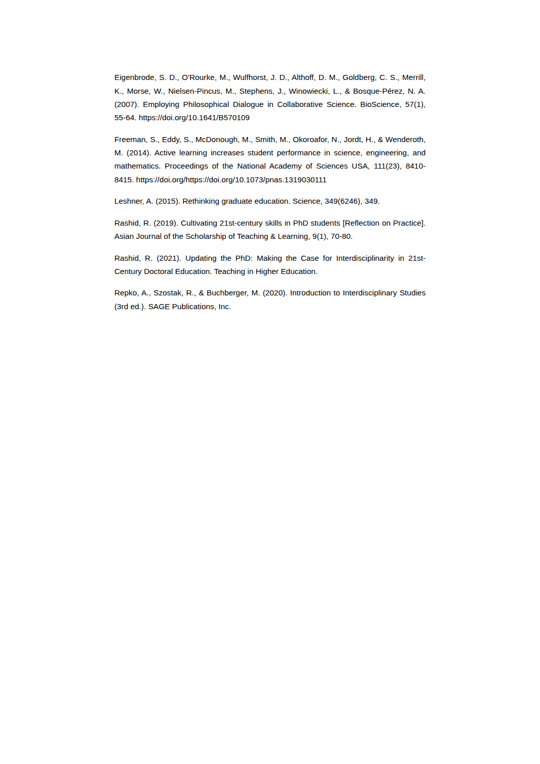Eigenbrode, S. D., O'Rourke, M., Wulfhorst, J. D., Althoff, D. M., Goldberg, C. S., Merrill, K., Morse, W., Nielsen-Pincus, M., Stephens, J., Winowiecki, L., & Bosque-Pérez, N. A. (2007). Employing Philosophical Dialogue in Collaborative Science. BioScience, 57(1), 55-64. https://doi.org/10.1641/B570109
Freeman, S., Eddy, S., McDonough, M., Smith, M., Okoroafor, N., Jordt, H., & Wenderoth, M. (2014). Active learning increases student performance in science, engineering, and mathematics. Proceedings of the National Academy of Sciences USA, 111(23), 8410-8415. https://doi.org/https://doi.org/10.1073/pnas.1319030111
Leshner, A. (2015). Rethinking graduate education. Science, 349(6246), 349.
Rashid, R. (2019). Cultivating 21st-century skills in PhD students [Reflection on Practice]. Asian Journal of the Scholarship of Teaching & Learning, 9(1), 70-80.
Rashid, R. (2021). Updating the PhD: Making the Case for Interdisciplinarity in 21st-Century Doctoral Education. Teaching in Higher Education.
Repko, A., Szostak, R., & Buchberger, M. (2020). Introduction to Interdisciplinary Studies (3rd ed.). SAGE Publications, Inc.